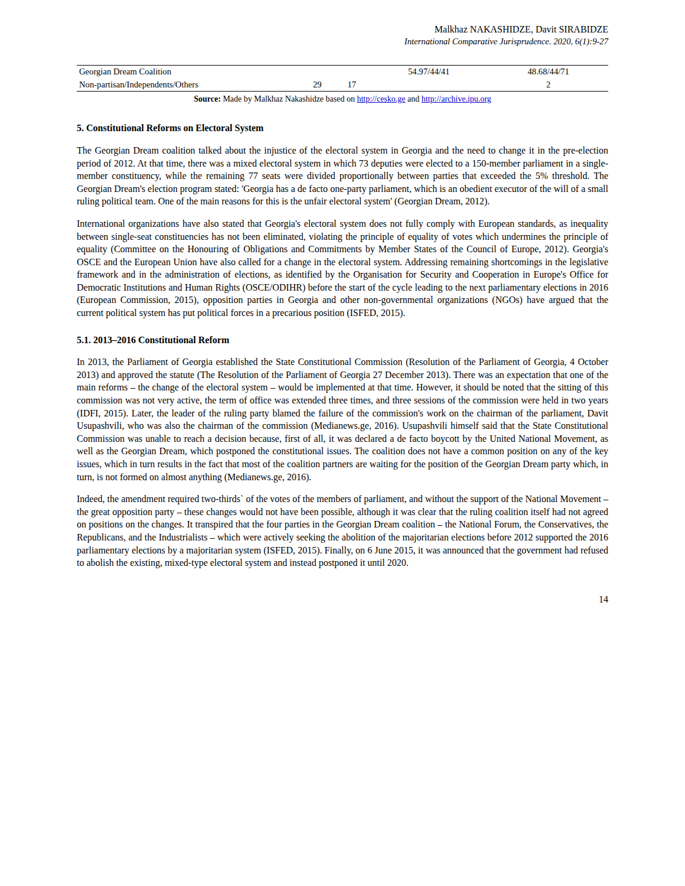Malkhaz NAKASHIDZE, Davit SIRABIDZE
International Comparative Jurisprudence. 2020, 6(1):9-27
| Georgian Dream Coalition | | | 54.97/44/41 | 48.68/44/71 |
| Non-partisan/Independents/Others | 29 | 17 | | 2 |
Source: Made by Malkhaz Nakashidze based on http://cesko.ge and http://archive.ipu.org
5. Constitutional Reforms on Electoral System
The Georgian Dream coalition talked about the injustice of the electoral system in Georgia and the need to change it in the pre-election period of 2012. At that time, there was a mixed electoral system in which 73 deputies were elected to a 150-member parliament in a single-member constituency, while the remaining 77 seats were divided proportionally between parties that exceeded the 5% threshold. The Georgian Dream's election program stated: 'Georgia has a de facto one-party parliament, which is an obedient executor of the will of a small ruling political team. One of the main reasons for this is the unfair electoral system' (Georgian Dream, 2012).
International organizations have also stated that Georgia's electoral system does not fully comply with European standards, as inequality between single-seat constituencies has not been eliminated, violating the principle of equality of votes which undermines the principle of equality (Committee on the Honouring of Obligations and Commitments by Member States of the Council of Europe, 2012). Georgia's OSCE and the European Union have also called for a change in the electoral system. Addressing remaining shortcomings in the legislative framework and in the administration of elections, as identified by the Organisation for Security and Cooperation in Europe's Office for Democratic Institutions and Human Rights (OSCE/ODIHR) before the start of the cycle leading to the next parliamentary elections in 2016 (European Commission, 2015), opposition parties in Georgia and other non-governmental organizations (NGOs) have argued that the current political system has put political forces in a precarious position (ISFED, 2015).
5.1. 2013–2016 Constitutional Reform
In 2013, the Parliament of Georgia established the State Constitutional Commission (Resolution of the Parliament of Georgia, 4 October 2013) and approved the statute (The Resolution of the Parliament of Georgia 27 December 2013). There was an expectation that one of the main reforms – the change of the electoral system – would be implemented at that time. However, it should be noted that the sitting of this commission was not very active, the term of office was extended three times, and three sessions of the commission were held in two years (IDFI, 2015). Later, the leader of the ruling party blamed the failure of the commission's work on the chairman of the parliament, Davit Usupashvili, who was also the chairman of the commission (Medianews.ge, 2016). Usupashvili himself said that the State Constitutional Commission was unable to reach a decision because, first of all, it was declared a de facto boycott by the United National Movement, as well as the Georgian Dream, which postponed the constitutional issues. The coalition does not have a common position on any of the key issues, which in turn results in the fact that most of the coalition partners are waiting for the position of the Georgian Dream party which, in turn, is not formed on almost anything (Medianews.ge, 2016).
Indeed, the amendment required two-thirds` of the votes of the members of parliament, and without the support of the National Movement – the great opposition party – these changes would not have been possible, although it was clear that the ruling coalition itself had not agreed on positions on the changes. It transpired that the four parties in the Georgian Dream coalition – the National Forum, the Conservatives, the Republicans, and the Industrialists – which were actively seeking the abolition of the majoritarian elections before 2012 supported the 2016 parliamentary elections by a majoritarian system (ISFED, 2015). Finally, on 6 June 2015, it was announced that the government had refused to abolish the existing, mixed-type electoral system and instead postponed it until 2020.
14